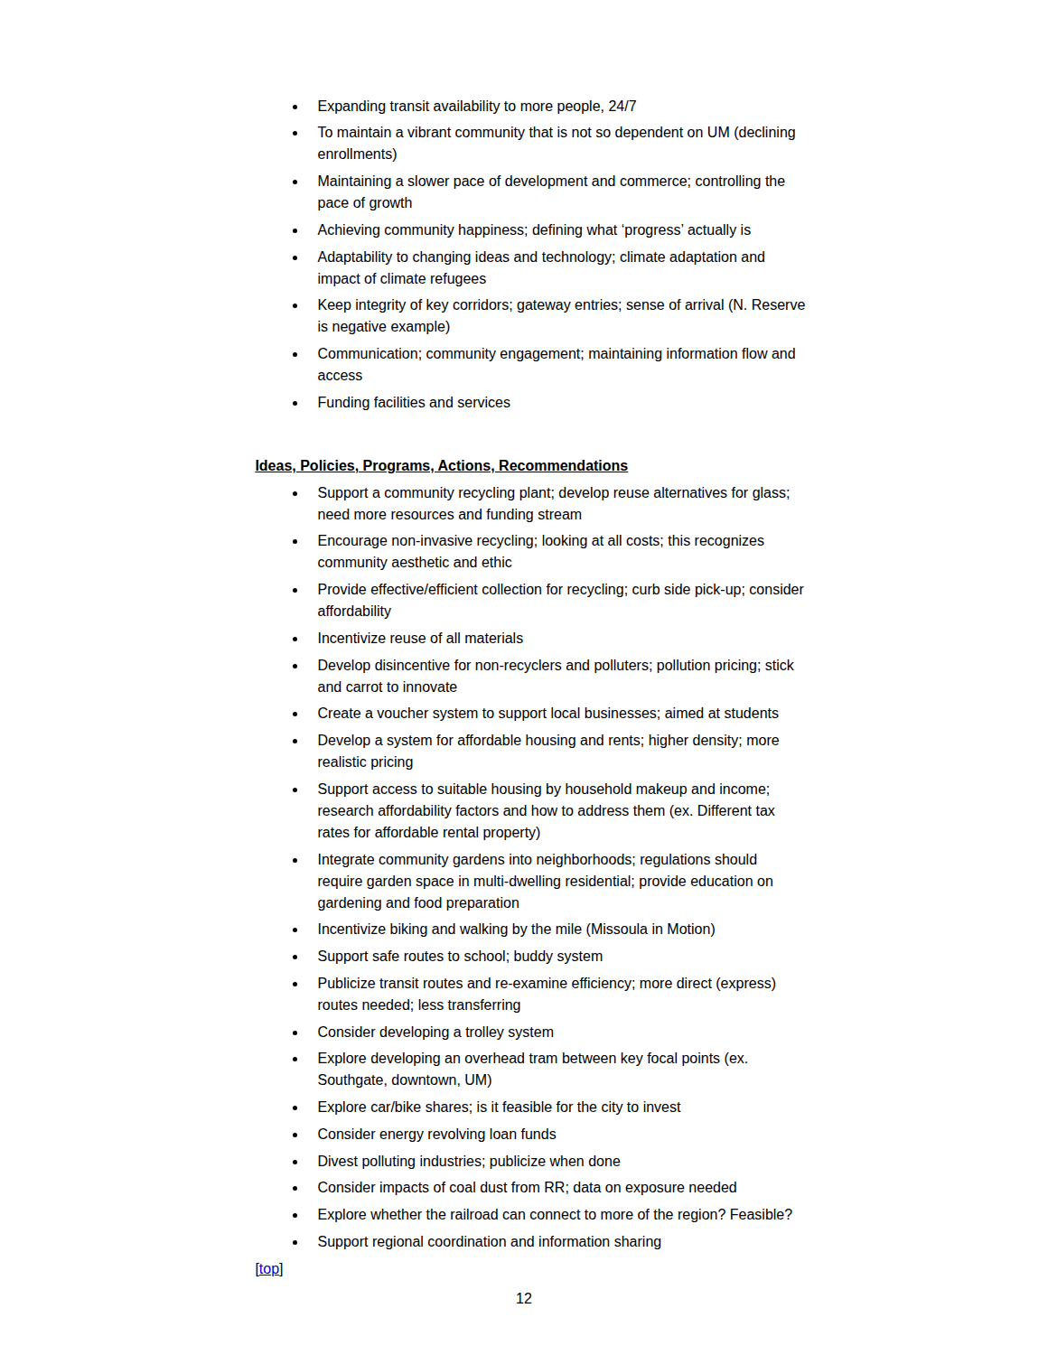Expanding transit availability to more people, 24/7
To maintain a vibrant community that is not so dependent on UM (declining enrollments)
Maintaining a slower pace of development and commerce; controlling the pace of growth
Achieving community happiness; defining what ‘progress’ actually is
Adaptability to changing ideas and technology; climate adaptation and impact of climate refugees
Keep integrity of key corridors; gateway entries; sense of arrival (N. Reserve is negative example)
Communication; community engagement; maintaining information flow and access
Funding facilities and services
Ideas, Policies, Programs, Actions, Recommendations
Support a community recycling plant; develop reuse alternatives for glass; need more resources and funding stream
Encourage non-invasive recycling; looking at all costs; this recognizes community aesthetic and ethic
Provide effective/efficient collection for recycling; curb side pick-up; consider affordability
Incentivize reuse of all materials
Develop disincentive for non-recyclers and polluters; pollution pricing; stick and carrot to innovate
Create a voucher system to support local businesses; aimed at students
Develop a system for affordable housing and rents; higher density; more realistic pricing
Support access to suitable housing by household makeup and income; research affordability factors and how to address them (ex. Different tax rates for affordable rental property)
Integrate community gardens into neighborhoods; regulations should require garden space in multi-dwelling residential; provide education on gardening and food preparation
Incentivize biking and walking by the mile (Missoula in Motion)
Support safe routes to school; buddy system
Publicize transit routes and re-examine efficiency; more direct (express) routes needed; less transferring
Consider developing a trolley system
Explore developing an overhead tram between key focal points (ex. Southgate, downtown, UM)
Explore car/bike shares; is it feasible for the city to invest
Consider energy revolving loan funds
Divest polluting industries; publicize when done
Consider impacts of coal dust from RR; data on exposure needed
Explore whether the railroad can connect to more of the region? Feasible?
Support regional coordination and information sharing
[top]
12